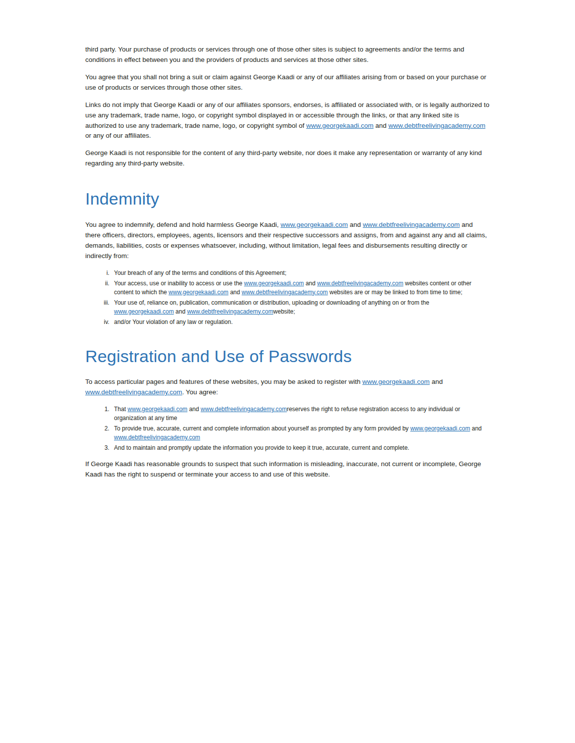third party. Your purchase of products or services through one of those other sites is subject to agreements and/or the terms and conditions in effect between you and the providers of products and services at those other sites.
You agree that you shall not bring a suit or claim against George Kaadi or any of our affiliates arising from or based on your purchase or use of products or services through those other sites.
Links do not imply that George Kaadi or any of our affiliates sponsors, endorses, is affiliated or associated with, or is legally authorized to use any trademark, trade name, logo, or copyright symbol displayed in or accessible through the links, or that any linked site is authorized to use any trademark, trade name, logo, or copyright symbol of www.georgekaadi.com and www.debtfreelivingacademy.com or any of our affiliates.
George Kaadi is not responsible for the content of any third-party website, nor does it make any representation or warranty of any kind regarding any third-party website.
Indemnity
You agree to indemnify, defend and hold harmless George Kaadi, www.georgekaadi.com and www.debtfreelivingacademy.com and there officers, directors, employees, agents, licensors and their respective successors and assigns, from and against any and all claims, demands, liabilities, costs or expenses whatsoever, including, without limitation, legal fees and disbursements resulting directly or indirectly from:
Your breach of any of the terms and conditions of this Agreement;
Your access, use or inability to access or use the www.georgekaadi.com and www.debtfreelivingacademy.com websites content or other content to which the www.georgekaadi.com and www.debtfreelivingacademy.com websites are or may be linked to from time to time;
Your use of, reliance on, publication, communication or distribution, uploading or downloading of anything on or from the www.georgekaadi.com and www.debtfreelivingacademy.comwebsite;
and/or Your violation of any law or regulation.
Registration and Use of Passwords
To access particular pages and features of these websites, you may be asked to register with www.georgekaadi.com and www.debtfreelivingacademy.com. You agree:
That www.georgekaadi.com and www.debtfreelivingacademy.comreserves the right to refuse registration access to any individual or organization at any time
To provide true, accurate, current and complete information about yourself as prompted by any form provided by www.georgekaadi.com and www.debtfreelivingacademy.com
And to maintain and promptly update the information you provide to keep it true, accurate, current and complete.
If George Kaadi has reasonable grounds to suspect that such information is misleading, inaccurate, not current or incomplete, George Kaadi has the right to suspend or terminate your access to and use of this website.